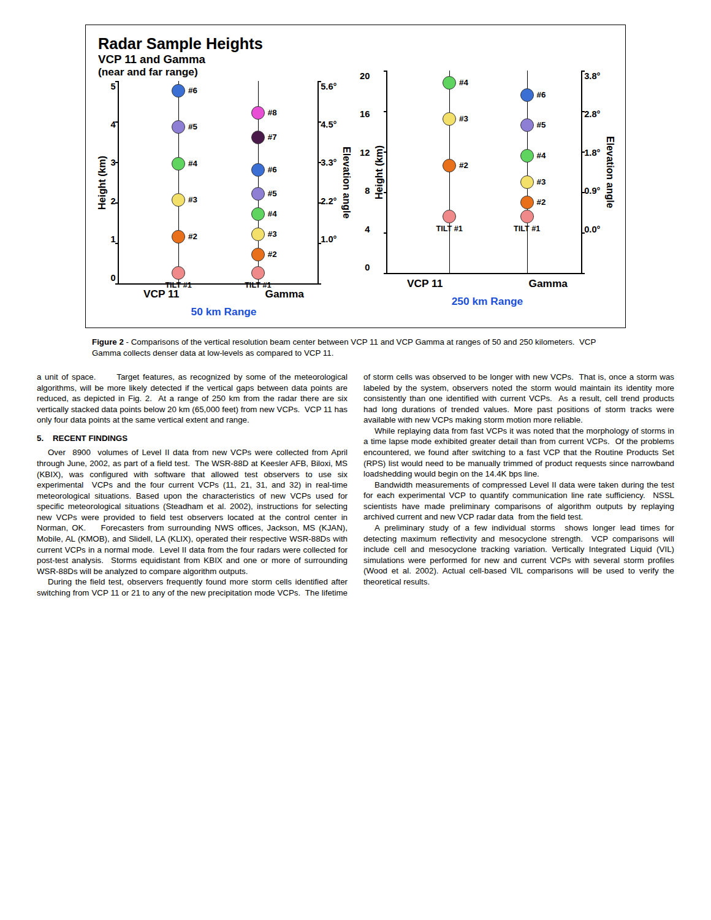Radar Sample Heights VCP 11 and Gamma (near and far range)
Height (km)
5 4 3 2 1 0
#6
#5
#4
#3
#2
TILT #1
#8
#7
#6
#5
#4
#3
#2
TILT #1
5.6° 4.5° 3.3° 2.2° 1.0°
Elevation angle
VCP 11 Gamma
50 km Range
20 16 12 8 4 0
Height (km)
#4
#3
#2
TILT #1
#6
#5
#4
#3
#2
TILT #1
3.8° 2.8° 1.8° 0.9° 0.0°
Elevation angle
VCP 11 Gamma
250 km Range
Figure 2 - Comparisons of the vertical resolution beam center between VCP 11 and VCP Gamma at ranges of 50 and 250 kilometers. VCP Gamma collects denser data at low-levels as compared to VCP 11.
a unit of space. Target features, as recognized by some of the meteorological algorithms, will be more likely detected if the vertical gaps between data points are reduced, as depicted in Fig. 2. At a range of 250 km from the radar there are six vertically stacked data points below 20 km (65,000 feet) from new VCPs. VCP 11 has only four data points at the same vertical extent and range.
5. RECENT FINDINGS
Over 8900 volumes of Level II data from new VCPs were collected from April through June, 2002, as part of a field test. The WSR-88D at Keesler AFB, Biloxi, MS (KBIX), was configured with software that allowed test observers to use six experimental VCPs and the four current VCPs (11, 21, 31, and 32) in real-time meteorological situations. Based upon the characteristics of new VCPs used for specific meteorological situations (Steadham et al. 2002), instructions for selecting new VCPs were provided to field test observers located at the control center in Norman, OK. Forecasters from surrounding NWS offices, Jackson, MS (KJAN), Mobile, AL (KMOB), and Slidell, LA (KLIX), operated their respective WSR-88Ds with current VCPs in a normal mode. Level II data from the four radars were collected for post-test analysis. Storms equidistant from KBIX and one or more of surrounding WSR-88Ds will be analyzed to compare algorithm outputs.
During the field test, observers frequently found more storm cells identified after switching from VCP 11 or 21 to any of the new precipitation mode VCPs. The lifetime of storm cells was observed to be longer with new VCPs. That is, once a storm was labeled by the system, observers noted the storm would maintain its identity more consistently than one identified with current VCPs. As a result, cell trend products had long durations of trended values. More past positions of storm tracks were available with new VCPs making storm motion more reliable.
While replaying data from fast VCPs it was noted that the morphology of storms in a time lapse mode exhibited greater detail than from current VCPs. Of the problems encountered, we found after switching to a fast VCP that the Routine Products Set (RPS) list would need to be manually trimmed of product requests since narrowband loadshedding would begin on the 14.4K bps line.
Bandwidth measurements of compressed Level II data were taken during the test for each experimental VCP to quantify communication line rate sufficiency. NSSL scientists have made preliminary comparisons of algorithm outputs by replaying archived current and new VCP radar data from the field test.
A preliminary study of a few individual storms shows longer lead times for detecting maximum reflectivity and mesocyclone strength. VCP comparisons will include cell and mesocyclone tracking variation. Vertically Integrated Liquid (VIL) simulations were performed for new and current VCPs with several storm profiles (Wood et al. 2002). Actual cell-based VIL comparisons will be used to verify the theoretical results.